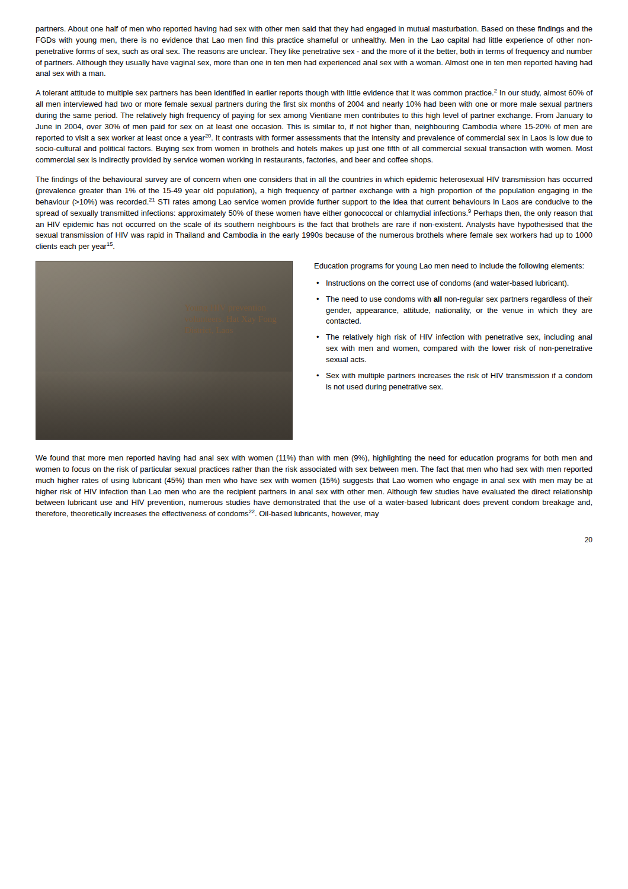partners. About one half of men who reported having had sex with other men said that they had engaged in mutual masturbation. Based on these findings and the FGDs with young men, there is no evidence that Lao men find this practice shameful or unhealthy. Men in the Lao capital had little experience of other non-penetrative forms of sex, such as oral sex. The reasons are unclear. They like penetrative sex - and the more of it the better, both in terms of frequency and number of partners. Although they usually have vaginal sex, more than one in ten men had experienced anal sex with a woman. Almost one in ten men reported having had anal sex with a man.
A tolerant attitude to multiple sex partners has been identified in earlier reports though with little evidence that it was common practice.2 In our study, almost 60% of all men interviewed had two or more female sexual partners during the first six months of 2004 and nearly 10% had been with one or more male sexual partners during the same period. The relatively high frequency of paying for sex among Vientiane men contributes to this high level of partner exchange. From January to June in 2004, over 30% of men paid for sex on at least one occasion. This is similar to, if not higher than, neighbouring Cambodia where 15-20% of men are reported to visit a sex worker at least once a year20. It contrasts with former assessments that the intensity and prevalence of commercial sex in Laos is low due to socio-cultural and political factors. Buying sex from women in brothels and hotels makes up just one fifth of all commercial sexual transaction with women. Most commercial sex is indirectly provided by service women working in restaurants, factories, and beer and coffee shops.
The findings of the behavioural survey are of concern when one considers that in all the countries in which epidemic heterosexual HIV transmission has occurred (prevalence greater than 1% of the 15-49 year old population), a high frequency of partner exchange with a high proportion of the population engaging in the behaviour (>10%) was recorded.21 STI rates among Lao service women provide further support to the idea that current behaviours in Laos are conducive to the spread of sexually transmitted infections: approximately 50% of these women have either gonococcal or chlamydial infections.9 Perhaps then, the only reason that an HIV epidemic has not occurred on the scale of its southern neighbours is the fact that brothels are rare if non-existent. Analysts have hypothesised that the sexual transmission of HIV was rapid in Thailand and Cambodia in the early 1990s because of the numerous brothels where female sex workers had up to 1000 clients each per year15.
Young HIV prevention volunteers. Hat Xay Fong District, Laos
Education programs for young Lao men need to include the following elements:
Instructions on the correct use of condoms (and water-based lubricant).
The need to use condoms with all non-regular sex partners regardless of their gender, appearance, attitude, nationality, or the venue in which they are contacted.
The relatively high risk of HIV infection with penetrative sex, including anal sex with men and women, compared with the lower risk of non-penetrative sexual acts.
Sex with multiple partners increases the risk of HIV transmission if a condom is not used during penetrative sex.
We found that more men reported having had anal sex with women (11%) than with men (9%), highlighting the need for education programs for both men and women to focus on the risk of particular sexual practices rather than the risk associated with sex between men. The fact that men who had sex with men reported much higher rates of using lubricant (45%) than men who have sex with women (15%) suggests that Lao women who engage in anal sex with men may be at higher risk of HIV infection than Lao men who are the recipient partners in anal sex with other men. Although few studies have evaluated the direct relationship between lubricant use and HIV prevention, numerous studies have demonstrated that the use of a water-based lubricant does prevent condom breakage and, therefore, theoretically increases the effectiveness of condoms22. Oil-based lubricants, however, may
20